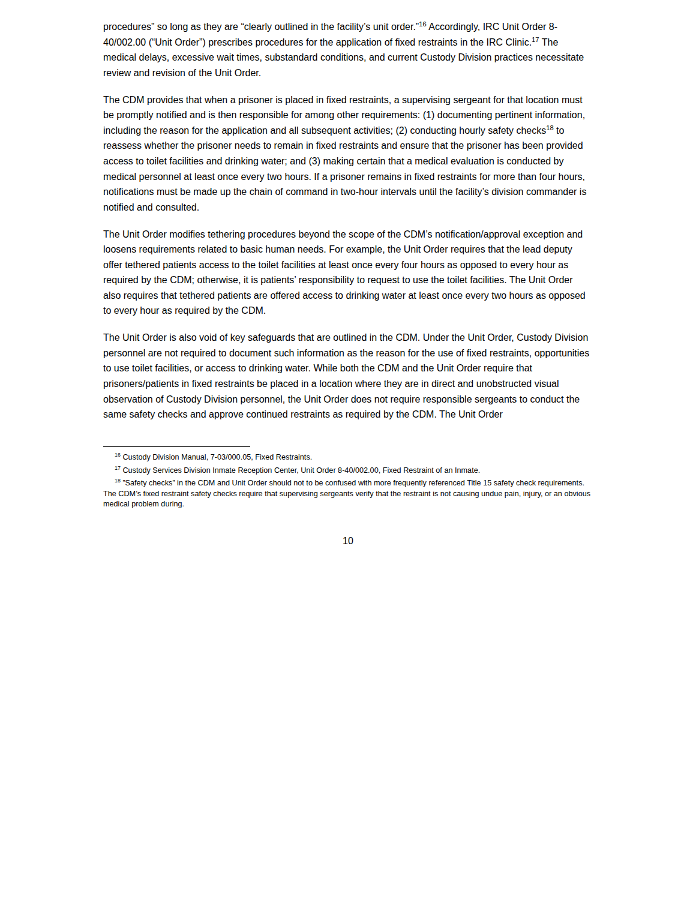procedures” so long as they are “clearly outlined in the facility’s unit order.”16 Accordingly, IRC Unit Order 8-40/002.00 (“Unit Order”) prescribes procedures for the application of fixed restraints in the IRC Clinic.17 The medical delays, excessive wait times, substandard conditions, and current Custody Division practices necessitate review and revision of the Unit Order.
The CDM provides that when a prisoner is placed in fixed restraints, a supervising sergeant for that location must be promptly notified and is then responsible for among other requirements: (1) documenting pertinent information, including the reason for the application and all subsequent activities; (2) conducting hourly safety checks18 to reassess whether the prisoner needs to remain in fixed restraints and ensure that the prisoner has been provided access to toilet facilities and drinking water; and (3) making certain that a medical evaluation is conducted by medical personnel at least once every two hours. If a prisoner remains in fixed restraints for more than four hours, notifications must be made up the chain of command in two-hour intervals until the facility’s division commander is notified and consulted.
The Unit Order modifies tethering procedures beyond the scope of the CDM’s notification/approval exception and loosens requirements related to basic human needs. For example, the Unit Order requires that the lead deputy offer tethered patients access to the toilet facilities at least once every four hours as opposed to every hour as required by the CDM; otherwise, it is patients’ responsibility to request to use the toilet facilities. The Unit Order also requires that tethered patients are offered access to drinking water at least once every two hours as opposed to every hour as required by the CDM.
The Unit Order is also void of key safeguards that are outlined in the CDM. Under the Unit Order, Custody Division personnel are not required to document such information as the reason for the use of fixed restraints, opportunities to use toilet facilities, or access to drinking water. While both the CDM and the Unit Order require that prisoners/patients in fixed restraints be placed in a location where they are in direct and unobstructed visual observation of Custody Division personnel, the Unit Order does not require responsible sergeants to conduct the same safety checks and approve continued restraints as required by the CDM. The Unit Order
16 Custody Division Manual, 7-03/000.05, Fixed Restraints.
17 Custody Services Division Inmate Reception Center, Unit Order 8-40/002.00, Fixed Restraint of an Inmate.
18 ”Safety checks” in the CDM and Unit Order should not to be confused with more frequently referenced Title 15 safety check requirements. The CDM’s fixed restraint safety checks require that supervising sergeants verify that the restraint is not causing undue pain, injury, or an obvious medical problem during.
10